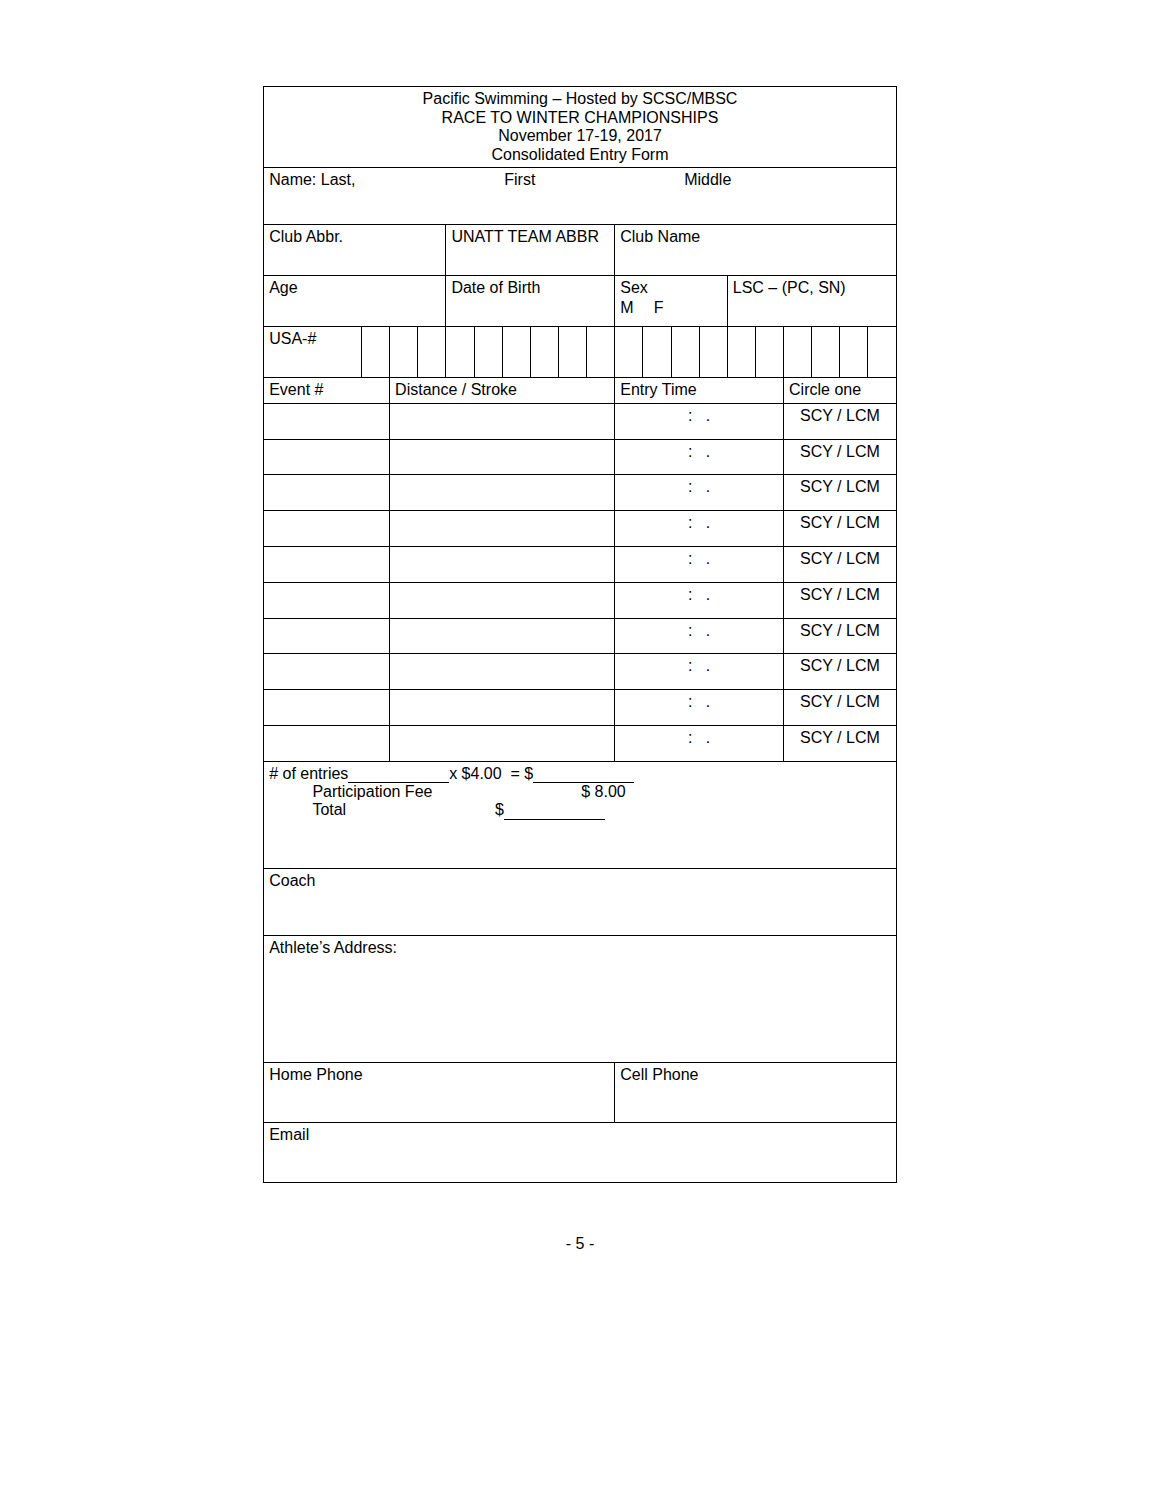| Pacific Swimming – Hosted by SCSC/MBSC RACE TO WINTER CHAMPIONSHIPS November 17-19, 2017 Consolidated Entry Form |
| Name: Last, First Middle |
| Club Abbr. | UNATT TEAM ABBR | Club Name |
| Age | Date of Birth | Sex M F | LSC – (PC, SN) |
| USA-# | | | | | | | | | | | | | | | | | | | |
| Event # | Distance / Stroke | Entry Time | Circle one |
| | | : . | SCY / LCM |
| | | : . | SCY / LCM |
| | | : . | SCY / LCM |
| | | : . | SCY / LCM |
| | | : . | SCY / LCM |
| | | : . | SCY / LCM |
| | | : . | SCY / LCM |
| | | : . | SCY / LCM |
| | | : . | SCY / LCM |
| | | : . | SCY / LCM |
| # of entries x $4.00 = $ Participation Fee $ 8.00 Total $ |
| Coach |
| Athlete’s Address: |
| Home Phone | Cell Phone |
| Email |
- 5 -